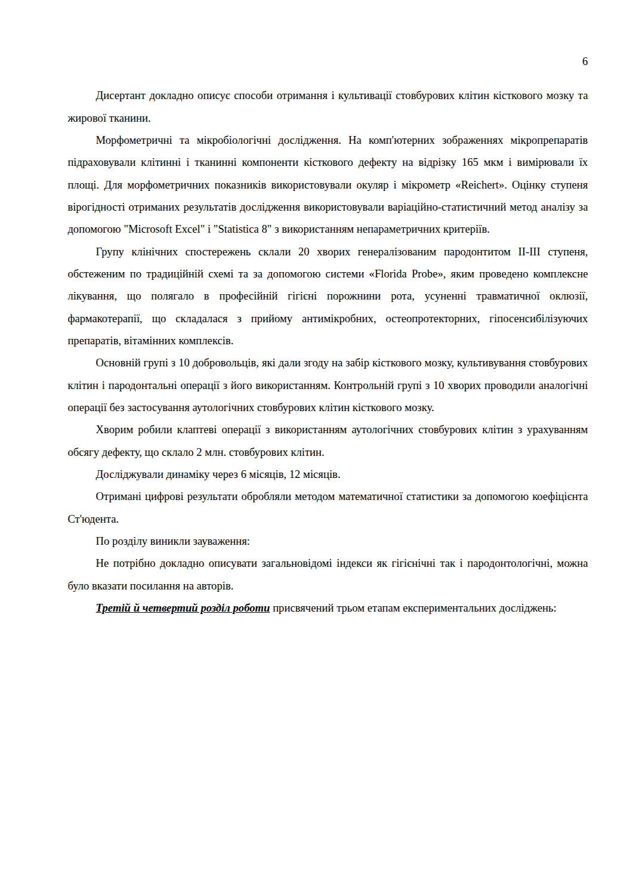6
Дисертант докладно описує способи отримання і культивації стовбурових клітин кісткового мозку та жирової тканини.
Морфометричні та мікробіологічні дослідження. На комп'ютерних зображеннях мікропрепаратів підраховували клітинні і тканинні компоненти кісткового дефекту на відрізку 165 мкм і вимірювали їх площі. Для морфометричних показників використовували окуляр і мікрометр «Reichert». Оцінку ступеня вірогідності отриманих результатів дослідження використовували варіаційно-статистичний метод аналізу за допомогою "Microsoft Excel" і "Statistica 8" з використанням непараметричних критеріїв.
Групу клінічних спостережень склали 20 хворих генералізованим пародонтитом II-III ступеня, обстеженим по традиційній схемі та за допомогою системи «Florida Probe», яким проведено комплексне лікування, що полягало в професійній гігієні порожнини рота, усуненні травматичної оклюзії, фармакотерапії, що складалася з прийому антимікробних, остеопротекторних, гіпосенсибілізуючих препаратів, вітамінних комплексів.
Основній групі з 10 добровольців, які дали згоду на забір кісткового мозку, культивування стовбурових клітин і пародонтальні операції з його використанням. Контрольній групі з 10 хворих проводили аналогічні операції без застосування аутологічних стовбурових клітин кісткового мозку.
Хворим робили клаптеві операції з використанням аутологічних стовбурових клітин з урахуванням обсягу дефекту, що склало 2 млн. стовбурових клітин.
Досліджували динаміку через 6 місяців, 12 місяців.
Отримані цифрові результати обробляли методом математичної статистики за допомогою коефіцієнта Ст'юдента.
По розділу виникли зауваження:
Не потрібно докладно описувати загальновідомі індекси як гігієнічні так і пародонтологічні, можна було вказати посилання на авторів.
Третій й четвертий розділ роботи присвячений трьом етапам експериментальних досліджень: